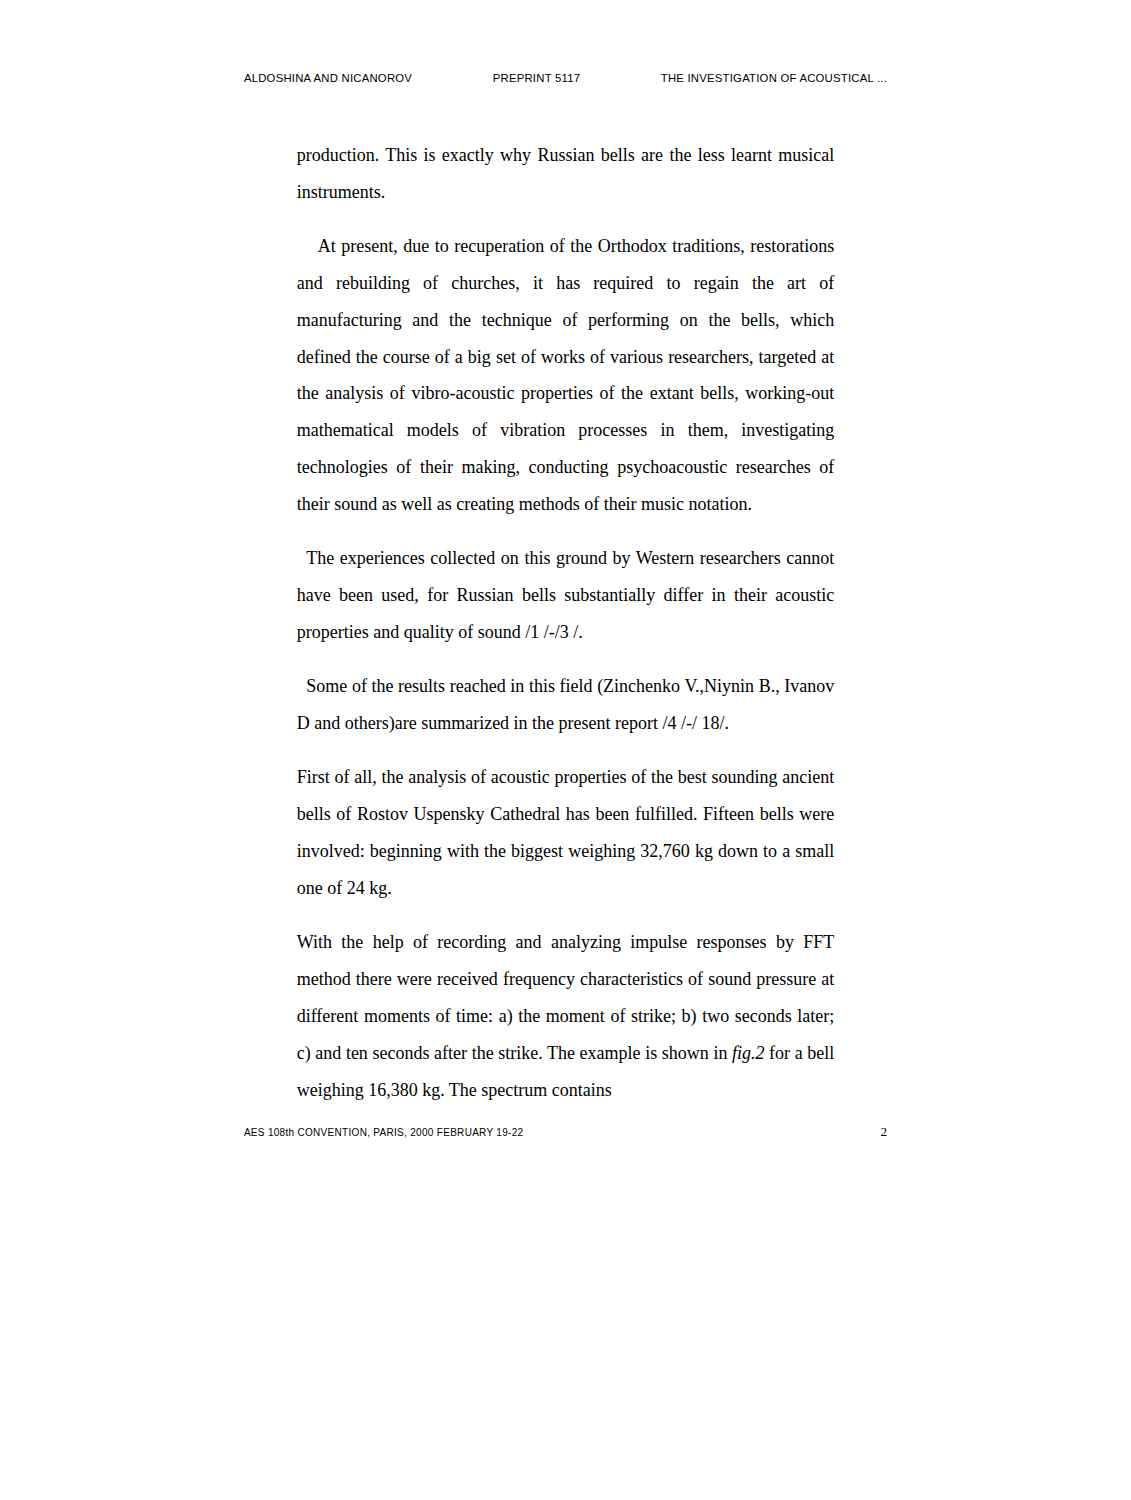Aldoshina and Nicanorov Preprint 5117 The Investigation of Acoustical ...
production. This is exactly why Russian bells are the less learnt musical instruments.
At present, due to recuperation of the Orthodox traditions, restorations and rebuilding of churches, it has required to regain the art of manufacturing and the technique of performing on the bells, which defined the course of a big set of works of various researchers, targeted at the analysis of vibro-acoustic properties of the extant bells, working-out mathematical models of vibration processes in them, investigating technologies of their making, conducting psychoacoustic researches of their sound as well as creating methods of their music notation.
The experiences collected on this ground by Western researchers cannot have been used, for Russian bells substantially differ in their acoustic properties and quality of sound /1 /-/3 /.
Some of the results reached in this field (Zinchenko V.,Niynin B., Ivanov D and others)are summarized in the present report /4 /-/ 18/.
First of all, the analysis of acoustic properties of the best sounding ancient bells of Rostov Uspensky Cathedral has been fulfilled. Fifteen bells were involved: beginning with the biggest weighing 32,760 kg down to a small one of 24 kg.
With the help of recording and analyzing impulse responses by FFT method there were received frequency characteristics of sound pressure at different moments of time: a) the moment of strike; b) two seconds later; c) and ten seconds after the strike. The example is shown in fig.2 for a bell weighing 16,380 kg. The spectrum contains
AES 108th CONVENTION, PARIS, 2000 FEBRUARY 19-22 2